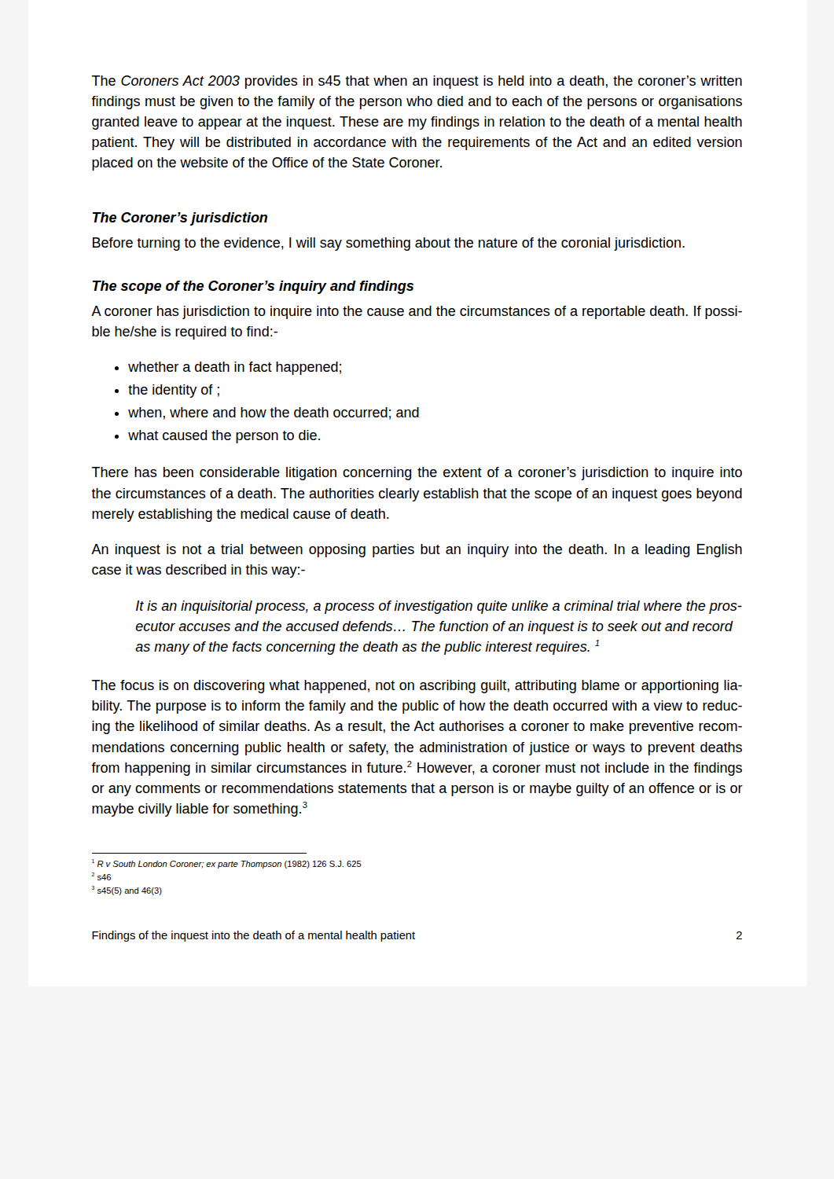The Coroners Act 2003 provides in s45 that when an inquest is held into a death, the coroner’s written findings must be given to the family of the person who died and to each of the persons or organisations granted leave to appear at the inquest. These are my findings in relation to the death of a mental health patient. They will be distributed in accordance with the requirements of the Act and an edited version placed on the website of the Office of the State Coroner.
The Coroner’s jurisdiction
Before turning to the evidence, I will say something about the nature of the coronial jurisdiction.
The scope of the Coroner’s inquiry and findings
A coroner has jurisdiction to inquire into the cause and the circumstances of a reportable death. If possible he/she is required to find:-
whether a death in fact happened;
the identity of ;
when, where and how the death occurred; and
what caused the person to die.
There has been considerable litigation concerning the extent of a coroner’s jurisdiction to inquire into the circumstances of a death. The authorities clearly establish that the scope of an inquest goes beyond merely establishing the medical cause of death.
An inquest is not a trial between opposing parties but an inquiry into the death. In a leading English case it was described in this way:-
It is an inquisitorial process, a process of investigation quite unlike a criminal trial where the prosecutor accuses and the accused defends… The function of an inquest is to seek out and record as many of the facts concerning the death as the public interest requires. 1
The focus is on discovering what happened, not on ascribing guilt, attributing blame or apportioning liability. The purpose is to inform the family and the public of how the death occurred with a view to reducing the likelihood of similar deaths. As a result, the Act authorises a coroner to make preventive recommendations concerning public health or safety, the administration of justice or ways to prevent deaths from happening in similar circumstances in future.2 However, a coroner must not include in the findings or any comments or recommendations statements that a person is or maybe guilty of an offence or is or maybe civilly liable for something.3
1 R v South London Coroner; ex parte Thompson (1982) 126 S.J. 625
2 s46
3 s45(5) and 46(3)
Findings of the inquest into the death of a mental health patient 2